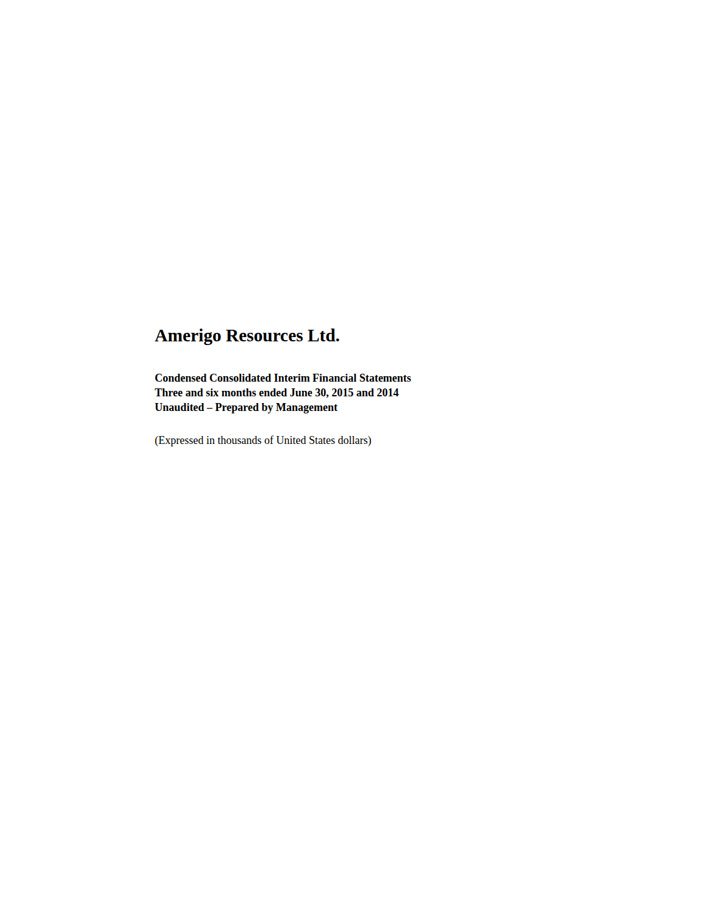Amerigo Resources Ltd.
Condensed Consolidated Interim Financial Statements Three and six months ended June 30, 2015 and 2014 Unaudited – Prepared by Management
(Expressed in thousands of United States dollars)